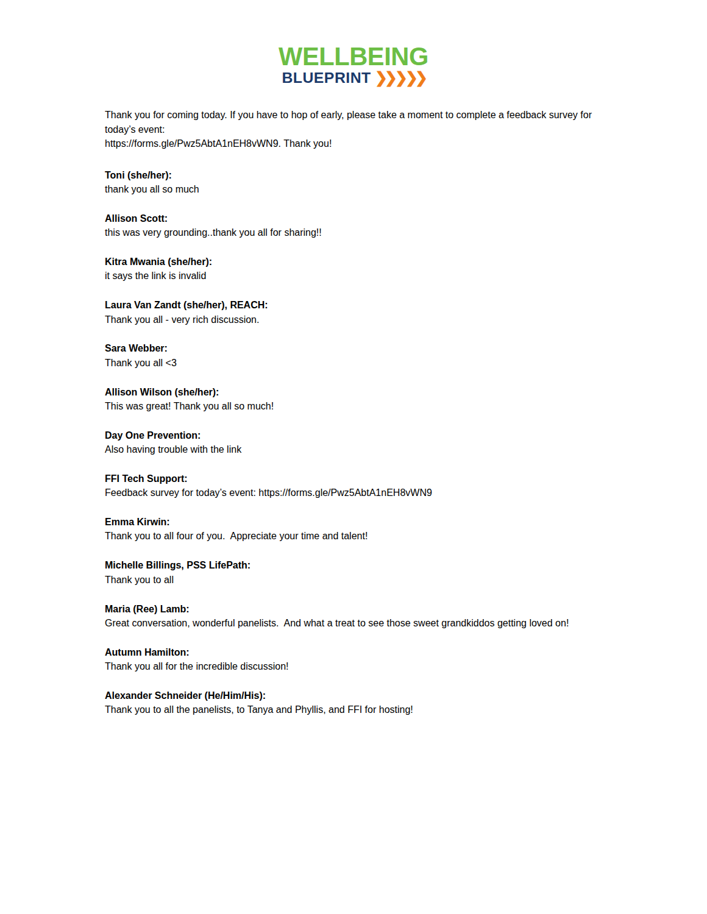WELLBEING BLUEPRINT❯❯❯❯❯
Thank you for coming today. If you have to hop of early, please take a moment to complete a feedback survey for today’s event:
https://forms.gle/Pwz5AbtA1nEH8vWN9. Thank you!
Toni (she/her):
thank you all so much
Allison Scott:
this was very grounding..thank you all for sharing!!
Kitra Mwania (she/her):
it says the link is invalid
Laura Van Zandt (she/her), REACH:
Thank you all - very rich discussion.
Sara Webber:
Thank you all <3
Allison Wilson (she/her):
This was great! Thank you all so much!
Day One Prevention:
Also having trouble with the link
FFI Tech Support:
Feedback survey for today’s event: https://forms.gle/Pwz5AbtA1nEH8vWN9
Emma Kirwin:
Thank you to all four of you. Appreciate your time and talent!
Michelle Billings, PSS LifePath:
Thank you to all
Maria (Ree) Lamb:
Great conversation, wonderful panelists. And what a treat to see those sweet grandkiddos getting loved on!
Autumn Hamilton:
Thank you all for the incredible discussion!
Alexander Schneider (He/Him/His):
Thank you to all the panelists, to Tanya and Phyllis, and FFI for hosting!